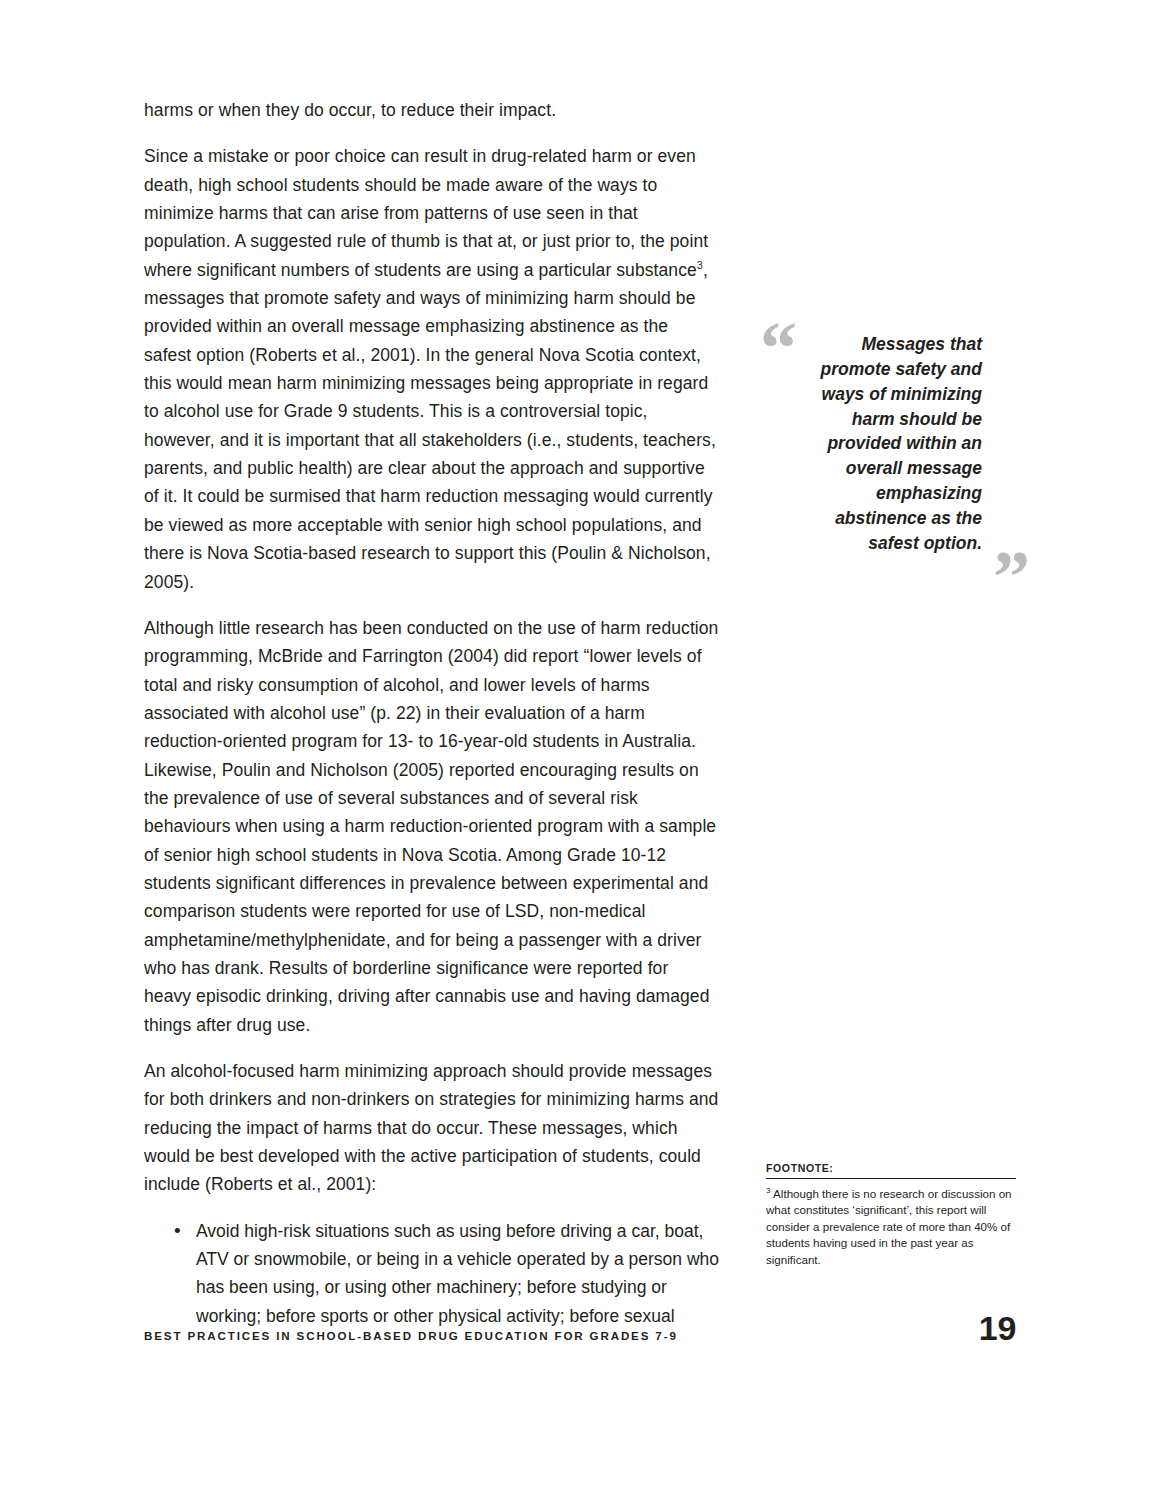harms or when they do occur, to reduce their impact.
Since a mistake or poor choice can result in drug-related harm or even death, high school students should be made aware of the ways to minimize harms that can arise from patterns of use seen in that population. A suggested rule of thumb is that at, or just prior to, the point where significant numbers of students are using a particular substance3, messages that promote safety and ways of minimizing harm should be provided within an overall message emphasizing abstinence as the safest option (Roberts et al., 2001). In the general Nova Scotia context, this would mean harm minimizing messages being appropriate in regard to alcohol use for Grade 9 students. This is a controversial topic, however, and it is important that all stakeholders (i.e., students, teachers, parents, and public health) are clear about the approach and supportive of it. It could be surmised that harm reduction messaging would currently be viewed as more acceptable with senior high school populations, and there is Nova Scotia-based research to support this (Poulin & Nicholson, 2005).
Although little research has been conducted on the use of harm reduction programming, McBride and Farrington (2004) did report “lower levels of total and risky consumption of alcohol, and lower levels of harms associated with alcohol use” (p. 22) in their evaluation of a harm reduction-oriented program for 13- to 16-year-old students in Australia. Likewise, Poulin and Nicholson (2005) reported encouraging results on the prevalence of use of several substances and of several risk behaviours when using a harm reduction-oriented program with a sample of senior high school students in Nova Scotia. Among Grade 10-12 students significant differences in prevalence between experimental and comparison students were reported for use of LSD, non-medical amphetamine/methylphenidate, and for being a passenger with a driver who has drank. Results of borderline significance were reported for heavy episodic drinking, driving after cannabis use and having damaged things after drug use.
An alcohol-focused harm minimizing approach should provide messages for both drinkers and non-drinkers on strategies for minimizing harms and reducing the impact of harms that do occur. These messages, which would be best developed with the active participation of students, could include (Roberts et al., 2001):
Avoid high-risk situations such as using before driving a car, boat, ATV or snowmobile, or being in a vehicle operated by a person who has been using, or using other machinery; before studying or working; before sports or other physical activity; before sexual
“ Messages that promote safety and ways of minimizing harm should be provided within an overall message emphasizing abstinence as the safest option. ”
Footnote:
3 Although there is no research or discussion on what constitutes ‘significant’, this report will consider a prevalence rate of more than 40% of students having used in the past year as significant.
Best Practices in School-Based Drug Education for Grades 7-9
19